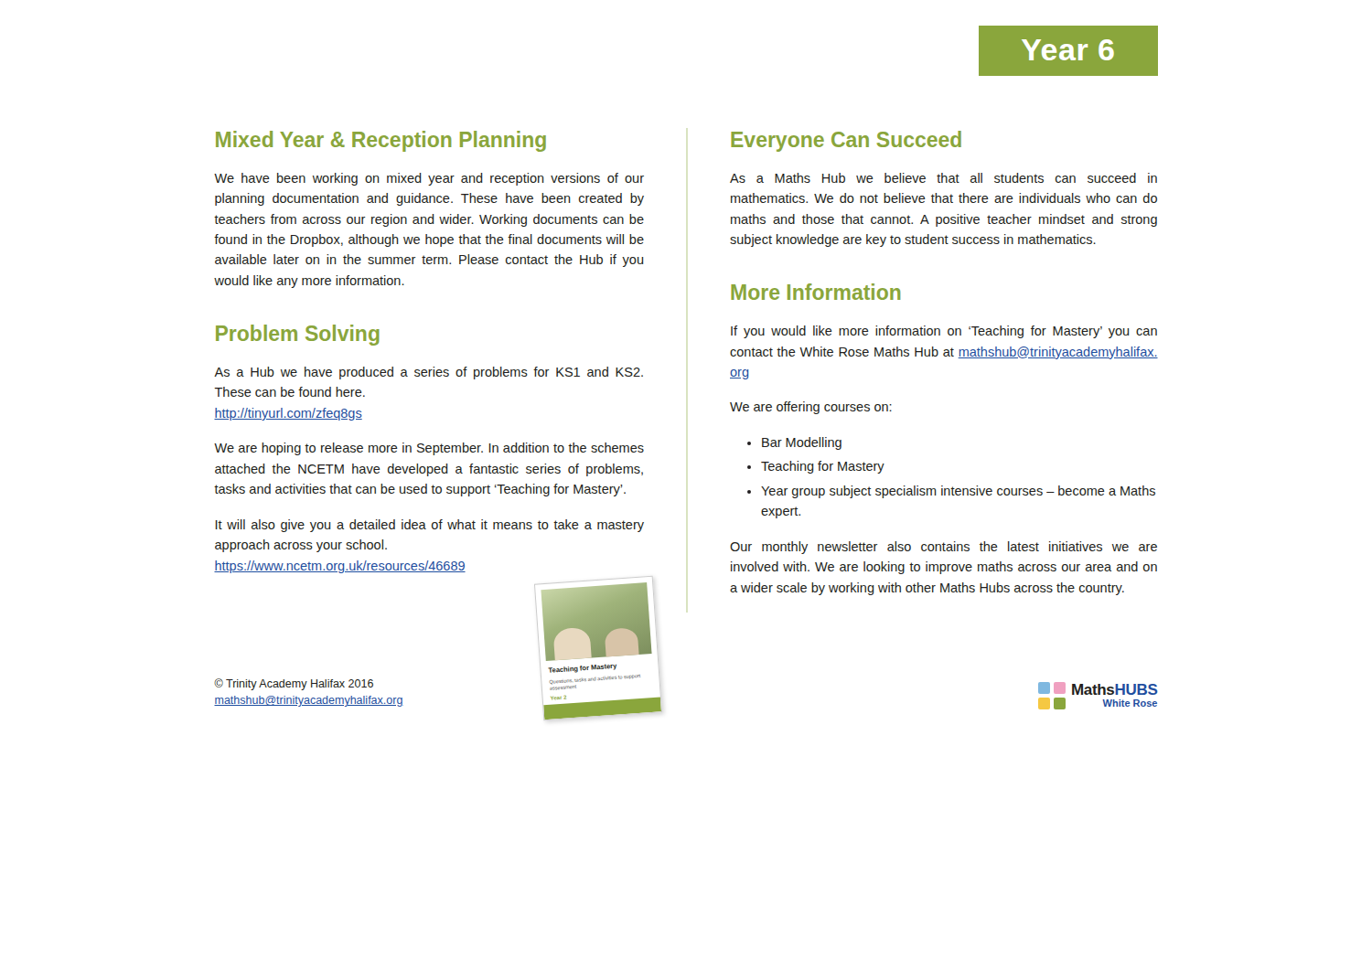Year 6
Mixed Year & Reception Planning
We have been working on mixed year and reception versions of our planning documentation and guidance. These have been created by teachers from across our region and wider. Working documents can be found in the Dropbox, although we hope that the final documents will be available later on in the summer term. Please contact the Hub if you would like any more information.
Problem Solving
As a Hub we have produced a series of problems for KS1 and KS2. These can be found here.
http://tinyurl.com/zfeq8gs
We are hoping to release more in September. In addition to the schemes attached the NCETM have developed a fantastic series of problems, tasks and activities that can be used to support ‘Teaching for Mastery’.
It will also give you a detailed idea of what it means to take a mastery approach across your school.
https://www.ncetm.org.uk/resources/46689
Everyone Can Succeed
As a Maths Hub we believe that all students can succeed in mathematics. We do not believe that there are individuals who can do maths and those that cannot. A positive teacher mindset and strong subject knowledge are key to student success in mathematics.
More Information
If you would like more information on ‘Teaching for Mastery’ you can contact the White Rose Maths Hub at mathshub@trinityacademyhalifax.org
We are offering courses on:
Bar Modelling
Teaching for Mastery
Year group subject specialism intensive courses – become a Maths expert.
Our monthly newsletter also contains the latest initiatives we are involved with. We are looking to improve maths across our area and on a wider scale by working with other Maths Hubs across the country.
Teaching for Mastery
Questions, tasks and activities to support assessment
Year 2
© Trinity Academy Halifax 2016
mathshub@trinityacademyhalifax.org
MathsHUBS
White Rose